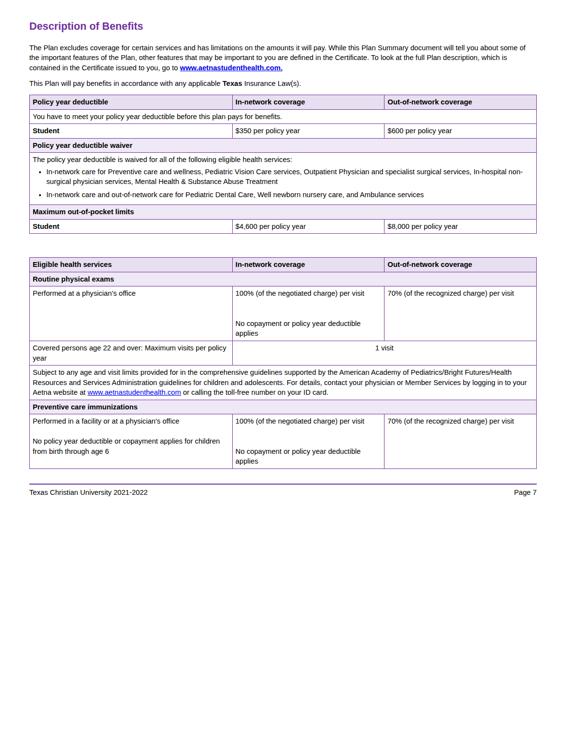Description of Benefits
The Plan excludes coverage for certain services and has limitations on the amounts it will pay. While this Plan Summary document will tell you about some of the important features of the Plan, other features that may be important to you are defined in the Certificate. To look at the full Plan description, which is contained in the Certificate issued to you, go to www.aetnastudenthealth.com.
This Plan will pay benefits in accordance with any applicable Texas Insurance Law(s).
| Policy year deductible | In-network coverage | Out-of-network coverage |
| --- | --- | --- |
| You have to meet your policy year deductible before this plan pays for benefits. |
| Student | $350 per policy year | $600 per policy year |
| Policy year deductible waiver |
| The policy year deductible is waived for all of the following eligible health services: In-network care for Preventive care and wellness, Pediatric Vision Care services, Outpatient Physician and specialist surgical services, In-hospital non-surgical physician services, Mental Health & Substance Abuse Treatment In-network care and out-of-network care for Pediatric Dental Care, Well newborn nursery care, and Ambulance services |
| Maximum out-of-pocket limits |
| Student | $4,600 per policy year | $8,000 per policy year |
| Eligible health services | In-network coverage | Out-of-network coverage |
| --- | --- | --- |
| Routine physical exams |
| Performed at a physician’s office | 100% (of the negotiated charge) per visit No copayment or policy year deductible applies | 70% (of the recognized charge) per visit |
| Covered persons age 22 and over: Maximum visits per policy year | 1 visit |
| Subject to any age and visit limits provided for in the comprehensive guidelines supported by the American Academy of Pediatrics/Bright Futures/Health Resources and Services Administration guidelines for children and adolescents. For details, contact your physician or Member Services by logging in to your Aetna website at www.aetnastudenthealth.com or calling the toll-free number on your ID card. |
| Preventive care immunizations |
| Performed in a facility or at a physician's office No policy year deductible or copayment applies for children from birth through age 6 | 100% (of the negotiated charge) per visit No copayment or policy year deductible applies | 70% (of the recognized charge) per visit |
Texas Christian University 2021-2022 Page 7